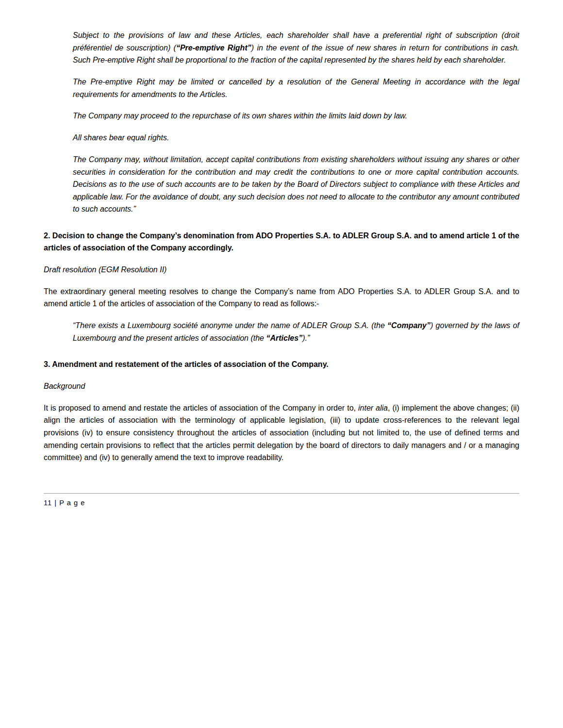Subject to the provisions of law and these Articles, each shareholder shall have a preferential right of subscription (droit préférentiel de souscription) (“Pre-emptive Right”) in the event of the issue of new shares in return for contributions in cash. Such Pre-emptive Right shall be proportional to the fraction of the capital represented by the shares held by each shareholder.
The Pre-emptive Right may be limited or cancelled by a resolution of the General Meeting in accordance with the legal requirements for amendments to the Articles.
The Company may proceed to the repurchase of its own shares within the limits laid down by law.
All shares bear equal rights.
The Company may, without limitation, accept capital contributions from existing shareholders without issuing any shares or other securities in consideration for the contribution and may credit the contributions to one or more capital contribution accounts. Decisions as to the use of such accounts are to be taken by the Board of Directors subject to compliance with these Articles and applicable law. For the avoidance of doubt, any such decision does not need to allocate to the contributor any amount contributed to such accounts.”
2. Decision to change the Company’s denomination from ADO Properties S.A. to ADLER Group S.A. and to amend article 1 of the articles of association of the Company accordingly.
Draft resolution (EGM Resolution II)
The extraordinary general meeting resolves to change the Company’s name from ADO Properties S.A. to ADLER Group S.A. and to amend article 1 of the articles of association of the Company to read as follows:-
“There exists a Luxembourg société anonyme under the name of ADLER Group S.A. (the “Company”) governed by the laws of Luxembourg and the present articles of association (the “Articles”).”
3. Amendment and restatement of the articles of association of the Company.
Background
It is proposed to amend and restate the articles of association of the Company in order to, inter alia, (i) implement the above changes; (ii) align the articles of association with the terminology of applicable legislation, (iii) to update cross-references to the relevant legal provisions (iv) to ensure consistency throughout the articles of association (including but not limited to, the use of defined terms and amending certain provisions to reflect that the articles permit delegation by the board of directors to daily managers and / or a managing committee) and (iv) to generally amend the text to improve readability.
11 | P a g e